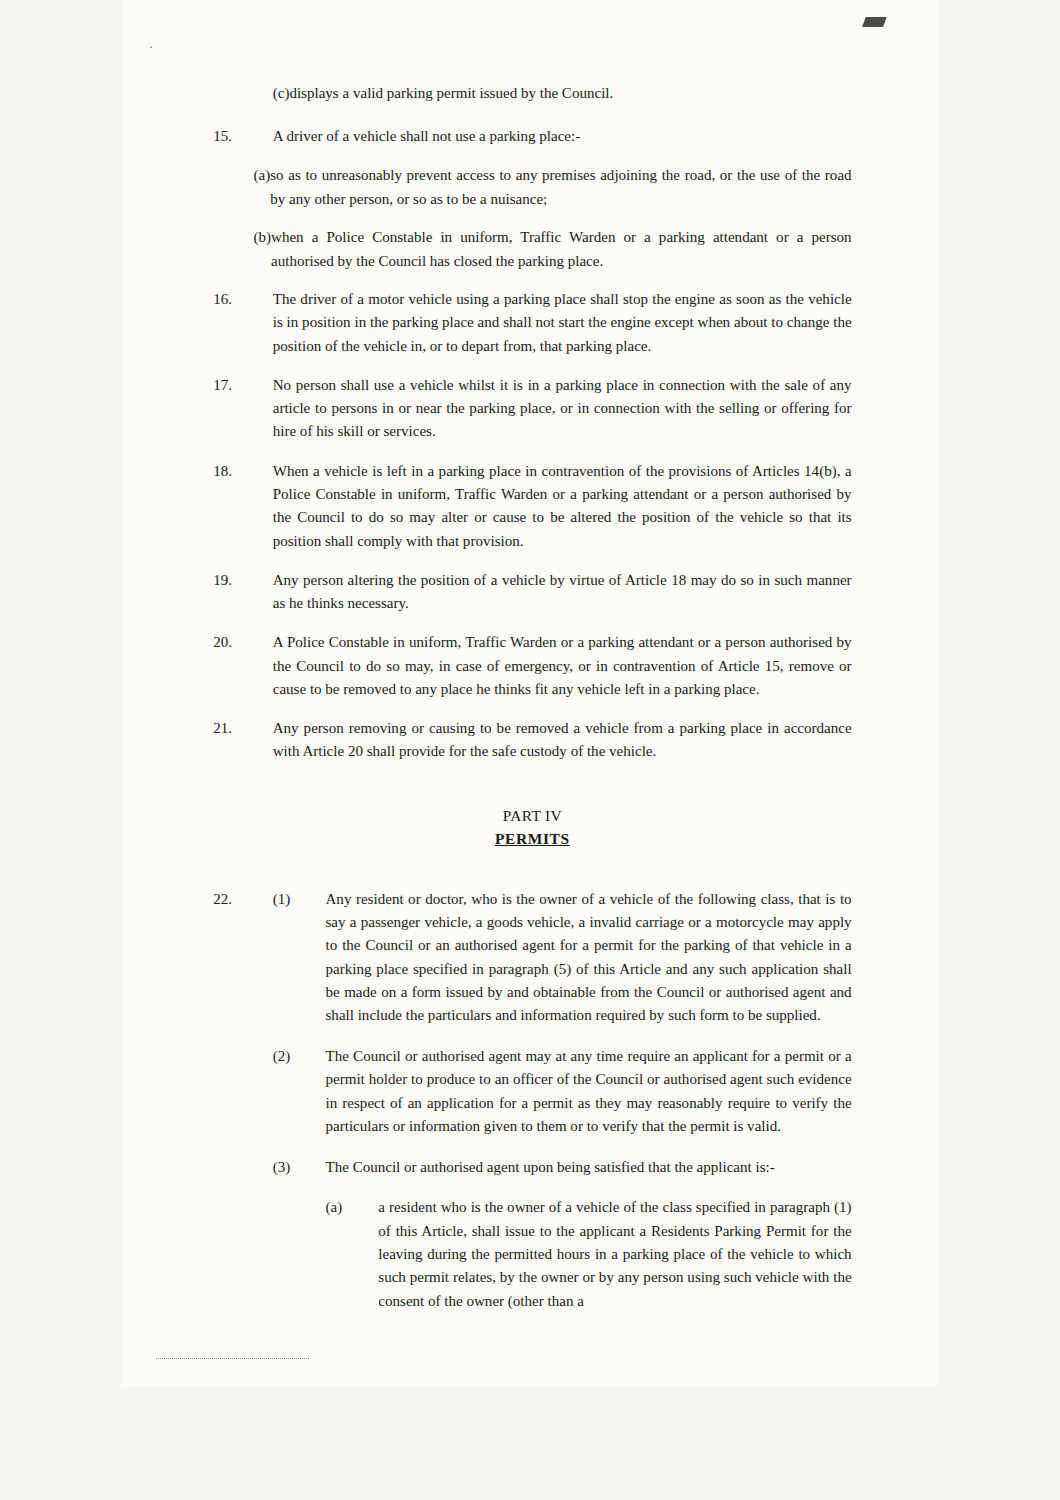·
(c)
displays a valid parking permit issued by the Council.
15.
A driver of a vehicle shall not use a parking place:-
(a)
so as to unreasonably prevent access to any premises adjoining the road, or the use of the road by any other person, or so as to be a nuisance;
(b)
when a Police Constable in uniform, Traffic Warden or a parking attendant or a person authorised by the Council has closed the parking place.
16.
The driver of a motor vehicle using a parking place shall stop the engine as soon as the vehicle is in position in the parking place and shall not start the engine except when about to change the position of the vehicle in, or to depart from, that parking place.
17.
No person shall use a vehicle whilst it is in a parking place in connection with the sale of any article to persons in or near the parking place, or in connection with the selling or offering for hire of his skill or services.
18.
When a vehicle is left in a parking place in contravention of the provisions of Articles 14(b), a Police Constable in uniform, Traffic Warden or a parking attendant or a person authorised by the Council to do so may alter or cause to be altered the position of the vehicle so that its position shall comply with that provision.
19.
Any person altering the position of a vehicle by virtue of Article 18 may do so in such manner as he thinks necessary.
20.
A Police Constable in uniform, Traffic Warden or a parking attendant or a person authorised by the Council to do so may, in case of emergency, or in contravention of Article 15, remove or cause to be removed to any place he thinks fit any vehicle left in a parking place.
21.
Any person removing or causing to be removed a vehicle from a parking place in accordance with Article 20 shall provide for the safe custody of the vehicle.
PART IV
PERMITS
22.
(1)
Any resident or doctor, who is the owner of a vehicle of the following class, that is to say a passenger vehicle, a goods vehicle, a invalid carriage or a motorcycle may apply to the Council or an authorised agent for a permit for the parking of that vehicle in a parking place specified in paragraph (5) of this Article and any such application shall be made on a form issued by and obtainable from the Council or authorised agent and shall include the particulars and information required by such form to be supplied.
(2)
The Council or authorised agent may at any time require an applicant for a permit or a permit holder to produce to an officer of the Council or authorised agent such evidence in respect of an application for a permit as they may reasonably require to verify the particulars or information given to them or to verify that the permit is valid.
(3)
The Council or authorised agent upon being satisfied that the applicant is:-
(a)
a resident who is the owner of a vehicle of the class specified in paragraph (1) of this Article, shall issue to the applicant a Residents Parking Permit for the leaving during the permitted hours in a parking place of the vehicle to which such permit relates, by the owner or by any person using such vehicle with the consent of the owner (other than a